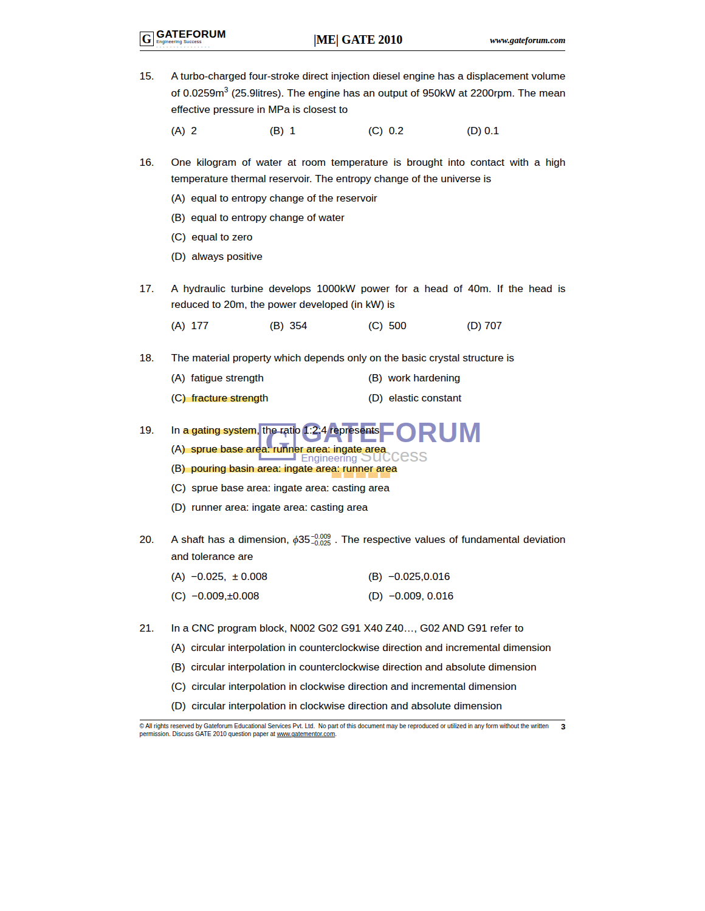G
GATEFORUM
Engineering Success
. . . . . . . . . . . . . . . .
|ME| GATE 2010
www.gateforum.com
G
GATEFORUM
Engineering Success
15.
A turbo-charged four-stroke direct injection diesel engine has a displacement volume of 0.0259m3 (25.9litres). The engine has an output of 950kW at 2200rpm. The mean effective pressure in MPa is closest to
(A) 2
(B) 1
(C) 0.2
(D) 0.1
16.
One kilogram of water at room temperature is brought into contact with a high temperature thermal reservoir. The entropy change of the universe is
(A) equal to entropy change of the reservoir
(B) equal to entropy change of water
(C) equal to zero
(D) always positive
17.
A hydraulic turbine develops 1000kW power for a head of 40m. If the head is reduced to 20m, the power developed (in kW) is
(A) 177
(B) 354
(C) 500
(D) 707
18.
The material property which depends only on the basic crystal structure is
(A) fatigue strength
(B) work hardening
(C) fracture strength
(D) elastic constant
19.
In a gating system, the ratio 1:2:4 represents
(A) sprue base area: runner area: ingate area
(B) pouring basin area: ingate area: runner area
(C) sprue base area: ingate area: casting area
(D) runner area: ingate area: casting area
20.
A shaft has a dimension, ϕ35−0.009
−0.025 . The respective values of fundamental deviation and tolerance are
(A) −0.025, ± 0.008
(B) −0.025,0.016
(C) −0.009,±0.008
(D) −0.009, 0.016
21.
In a CNC program block, N002 G02 G91 X40 Z40…, G02 AND G91 refer to
(A) circular interpolation in counterclockwise direction and incremental dimension
(B) circular interpolation in counterclockwise direction and absolute dimension
(C) circular interpolation in clockwise direction and incremental dimension
(D) circular interpolation in clockwise direction and absolute dimension
© All rights reserved by Gateforum Educational Services Pvt. Ltd. No part of this document may be reproduced or utilized in any form without the written permission. Discuss GATE 2010 question paper at www.gatementor.com.
3